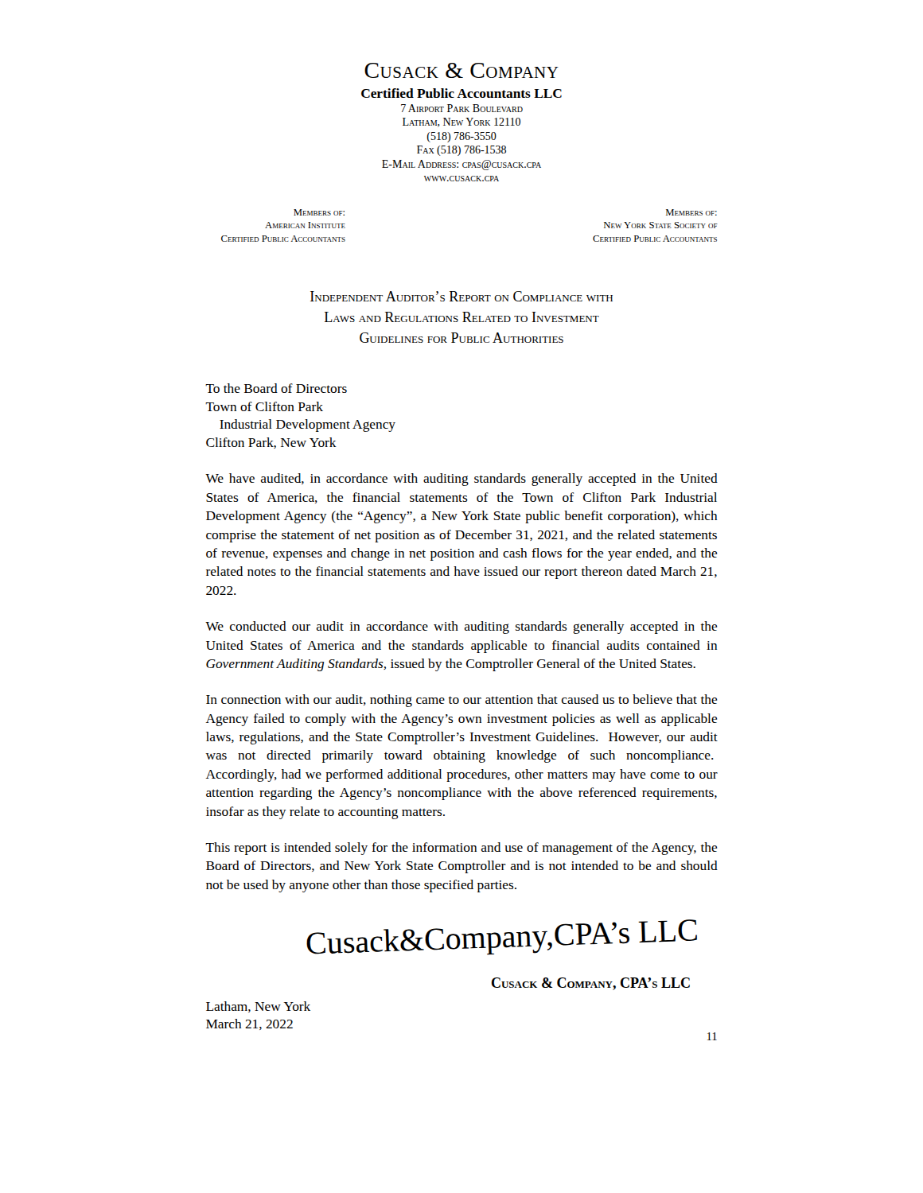Cusack & Company
Certified Public Accountants LLC
7 Airport Park Boulevard
Latham, New York 12110
(518) 786-3550
Fax (518) 786-1538
E-Mail Address: cpas@cusack.cpa
www.cusack.cpa
Members of:
American Institute
Certified Public Accountants
Members of:
New York State Society of
Certified Public Accountants
Independent Auditor’s Report on Compliance with Laws and Regulations Related to Investment Guidelines for Public Authorities
To the Board of Directors
Town of Clifton Park
Industrial Development Agency
Clifton Park, New York
We have audited, in accordance with auditing standards generally accepted in the United States of America, the financial statements of the Town of Clifton Park Industrial Development Agency (the “Agency”, a New York State public benefit corporation), which comprise the statement of net position as of December 31, 2021, and the related statements of revenue, expenses and change in net position and cash flows for the year ended, and the related notes to the financial statements and have issued our report thereon dated March 21, 2022.
We conducted our audit in accordance with auditing standards generally accepted in the United States of America and the standards applicable to financial audits contained in Government Auditing Standards, issued by the Comptroller General of the United States.
In connection with our audit, nothing came to our attention that caused us to believe that the Agency failed to comply with the Agency’s own investment policies as well as applicable laws, regulations, and the State Comptroller’s Investment Guidelines. However, our audit was not directed primarily toward obtaining knowledge of such noncompliance. Accordingly, had we performed additional procedures, other matters may have come to our attention regarding the Agency’s noncompliance with the above referenced requirements, insofar as they relate to accounting matters.
This report is intended solely for the information and use of management of the Agency, the Board of Directors, and New York State Comptroller and is not intended to be and should not be used by anyone other than those specified parties.
Cusack&Company,CPA’s LLC
Cusack & Company, CPA’s LLC
Latham, New York
March 21, 2022
11